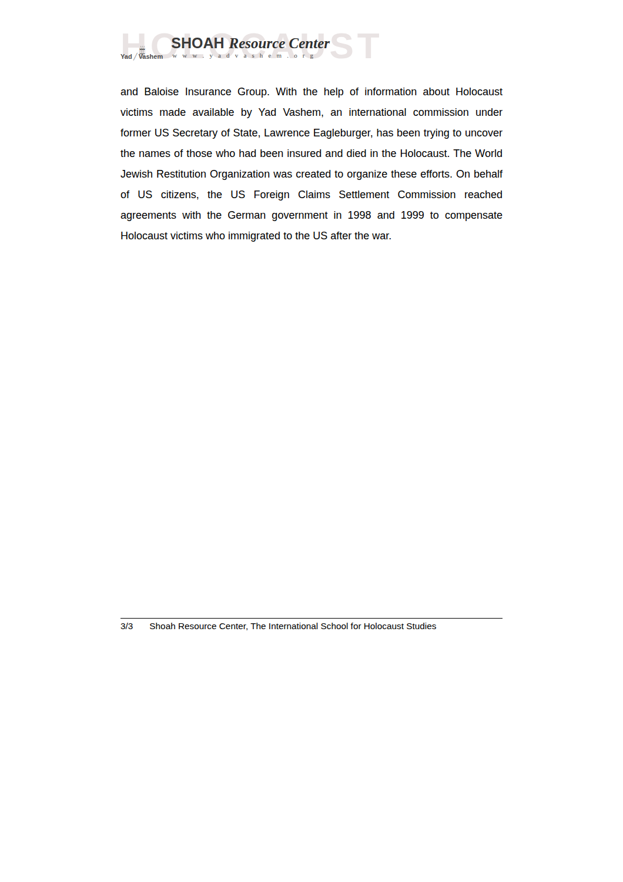HOLOCAUST
🕯🕯🕯 Yad╱Vashem
SHOAH Resource Center
w w w . y a d v a s h e m . o r g
and Baloise Insurance Group. With the help of information about Holocaust victims made available by Yad Vashem, an international commission under former US Secretary of State, Lawrence Eagleburger, has been trying to uncover the names of those who had been insured and died in the Holocaust. The World Jewish Restitution Organization was created to organize these efforts. On behalf of US citizens, the US Foreign Claims Settlement Commission reached agreements with the German government in 1998 and 1999 to compensate Holocaust victims who immigrated to the US after the war.
3/3 Shoah Resource Center, The International School for Holocaust Studies